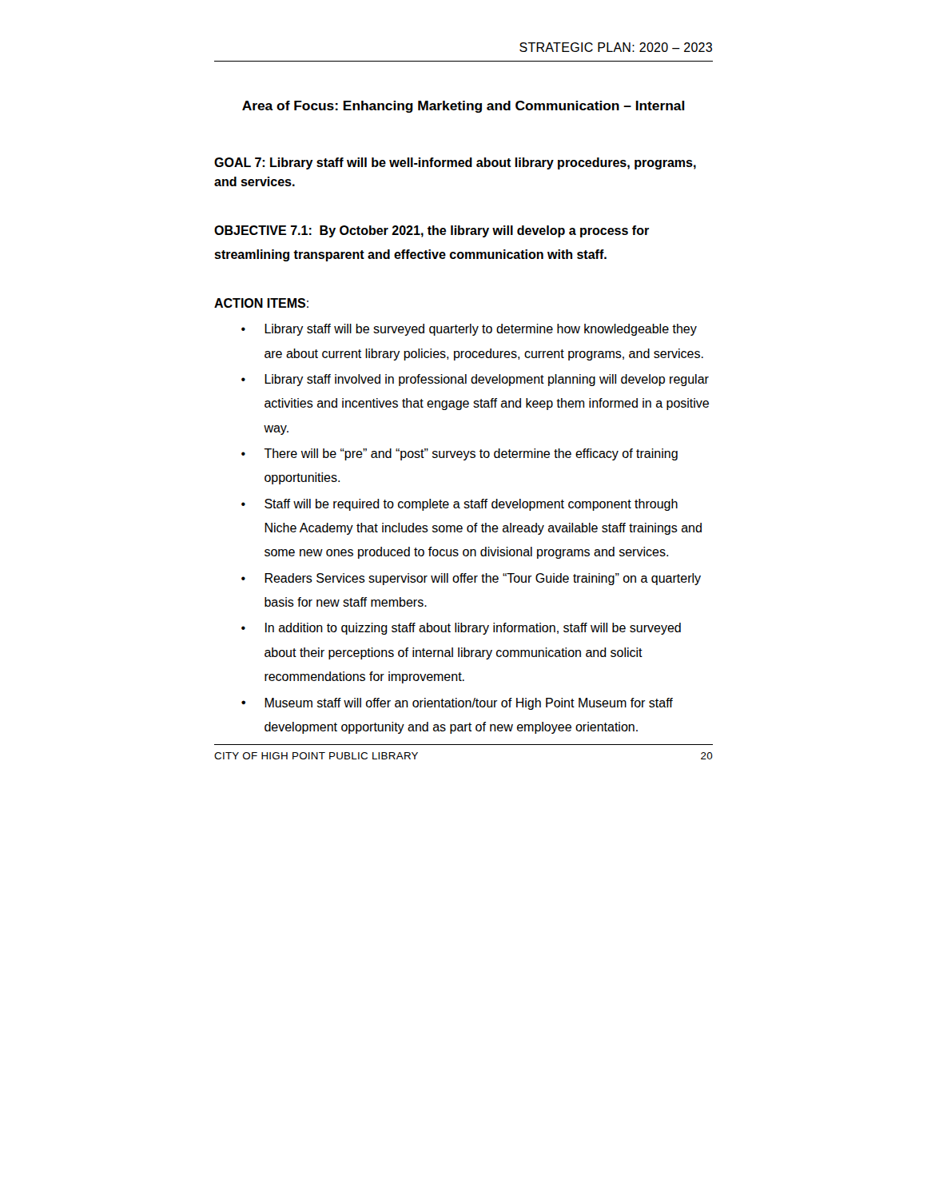STRATEGIC PLAN: 2020 – 2023
Area of Focus: Enhancing Marketing and Communication – Internal
GOAL 7: Library staff will be well-informed about library procedures, programs, and services.
OBJECTIVE 7.1: By October 2021, the library will develop a process for streamlining transparent and effective communication with staff.
ACTION ITEMS:
Library staff will be surveyed quarterly to determine how knowledgeable they are about current library policies, procedures, current programs, and services.
Library staff involved in professional development planning will develop regular activities and incentives that engage staff and keep them informed in a positive way.
There will be “pre” and “post” surveys to determine the efficacy of training opportunities.
Staff will be required to complete a staff development component through Niche Academy that includes some of the already available staff trainings and some new ones produced to focus on divisional programs and services.
Readers Services supervisor will offer the “Tour Guide training” on a quarterly basis for new staff members.
In addition to quizzing staff about library information, staff will be surveyed about their perceptions of internal library communication and solicit recommendations for improvement.
Museum staff will offer an orientation/tour of High Point Museum for staff development opportunity and as part of new employee orientation.
CITY OF HIGH POINT PUBLIC LIBRARY 20